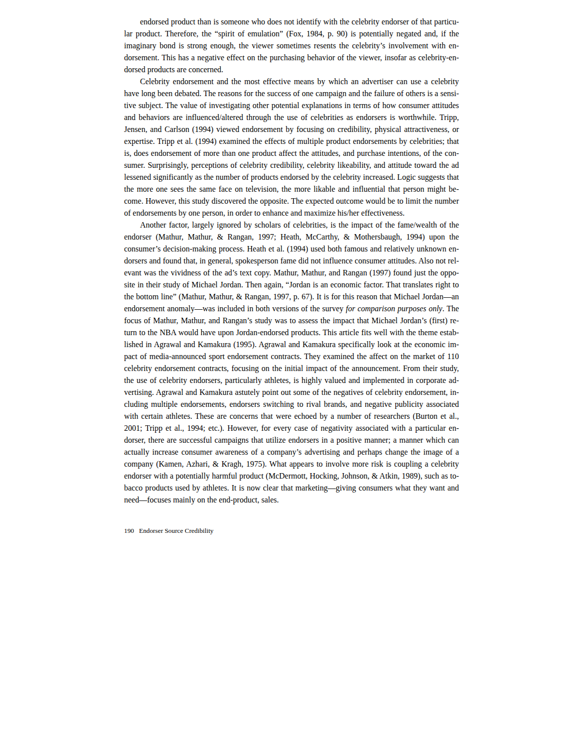endorsed product than is someone who does not identify with the celebrity endorser of that particular product. Therefore, the “spirit of emulation” (Fox, 1984, p. 90) is potentially negated and, if the imaginary bond is strong enough, the viewer sometimes resents the celebrity’s involvement with endorsement. This has a negative effect on the purchasing behavior of the viewer, insofar as celebrity-endorsed products are concerned.
Celebrity endorsement and the most effective means by which an advertiser can use a celebrity have long been debated. The reasons for the success of one campaign and the failure of others is a sensitive subject. The value of investigating other potential explanations in terms of how consumer attitudes and behaviors are influenced/altered through the use of celebrities as endorsers is worthwhile. Tripp, Jensen, and Carlson (1994) viewed endorsement by focusing on credibility, physical attractiveness, or expertise. Tripp et al. (1994) examined the effects of multiple product endorsements by celebrities; that is, does endorsement of more than one product affect the attitudes, and purchase intentions, of the consumer. Surprisingly, perceptions of celebrity credibility, celebrity likeability, and attitude toward the ad lessened significantly as the number of products endorsed by the celebrity increased. Logic suggests that the more one sees the same face on television, the more likable and influential that person might become. However, this study discovered the opposite. The expected outcome would be to limit the number of endorsements by one person, in order to enhance and maximize his/her effectiveness.
Another factor, largely ignored by scholars of celebrities, is the impact of the fame/wealth of the endorser (Mathur, Mathur, & Rangan, 1997; Heath, McCarthy, & Mothersbaugh, 1994) upon the consumer’s decision-making process. Heath et al. (1994) used both famous and relatively unknown endorsers and found that, in general, spokesperson fame did not influence consumer attitudes. Also not relevant was the vividness of the ad’s text copy. Mathur, Mathur, and Rangan (1997) found just the opposite in their study of Michael Jordan. Then again, “Jordan is an economic factor. That translates right to the bottom line” (Mathur, Mathur, & Rangan, 1997, p. 67). It is for this reason that Michael Jordan—an endorsement anomaly—was included in both versions of the survey for comparison purposes only. The focus of Mathur, Mathur, and Rangan’s study was to assess the impact that Michael Jordan’s (first) return to the NBA would have upon Jordan-endorsed products. This article fits well with the theme established in Agrawal and Kamakura (1995). Agrawal and Kamakura specifically look at the economic impact of media-announced sport endorsement contracts. They examined the affect on the market of 110 celebrity endorsement contracts, focusing on the initial impact of the announcement. From their study, the use of celebrity endorsers, particularly athletes, is highly valued and implemented in corporate advertising. Agrawal and Kamakura astutely point out some of the negatives of celebrity endorsement, including multiple endorsements, endorsers switching to rival brands, and negative publicity associated with certain athletes. These are concerns that were echoed by a number of researchers (Burton et al., 2001; Tripp et al., 1994; etc.). However, for every case of negativity associated with a particular endorser, there are successful campaigns that utilize endorsers in a positive manner; a manner which can actually increase consumer awareness of a company’s advertising and perhaps change the image of a company (Kamen, Azhari, & Kragh, 1975). What appears to involve more risk is coupling a celebrity endorser with a potentially harmful product (McDermott, Hocking, Johnson, & Atkin, 1989), such as tobacco products used by athletes. It is now clear that marketing—giving consumers what they want and need—focuses mainly on the end-product, sales.
190 Endorser Source Credibility